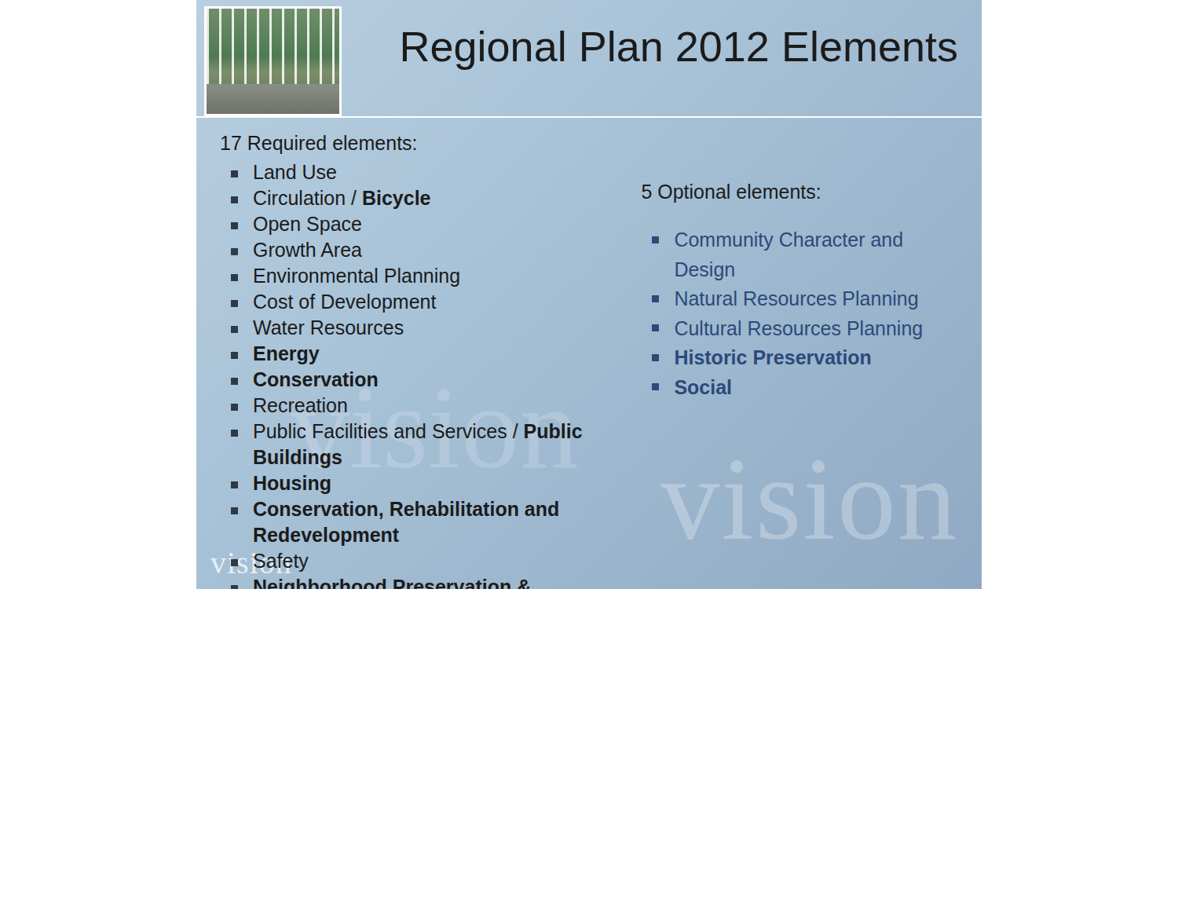vision
vision
Regional Plan 2012 Elements
17 Required elements:
Land Use
Circulation / Bicycle
Open Space
Growth Area
Environmental Planning
Cost of Development
Water Resources
Energy
Conservation
Recreation
Public Facilities and Services / Public Buildings
Housing
Conservation, Rehabilitation and Redevelopment
Safety
Neighborhood Preservation & Revitalization
5 Optional elements:
Community Character and Design
Natural Resources Planning
Cultural Resources Planning
Historic Preservation
Social
vision